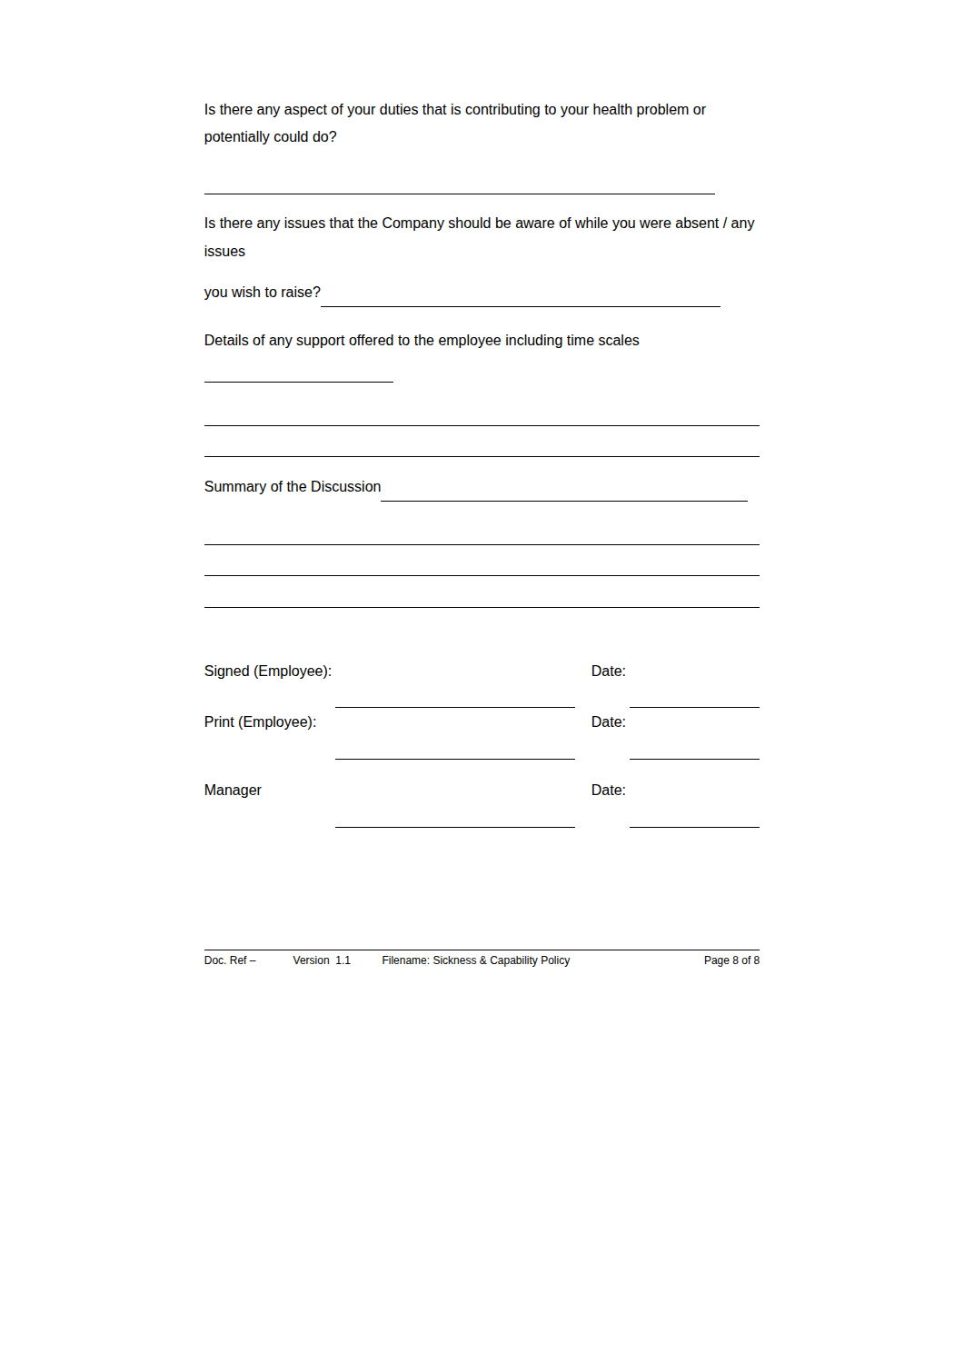Is there any aspect of your duties that is contributing to your health problem or potentially could do?
Is there any issues that the Company should be aware of while you were absent / any issues
you wish to raise?
Details of any support offered to the employee including time scales
Summary of the Discussion
| Signed (Employee): | | Date: | |
| Print (Employee): | | Date: | |
| Manager | | Date: | |
| Doc. Ref – | Version 1.1 | Filename: Sickness & Capability Policy | Page 8 of 8 |